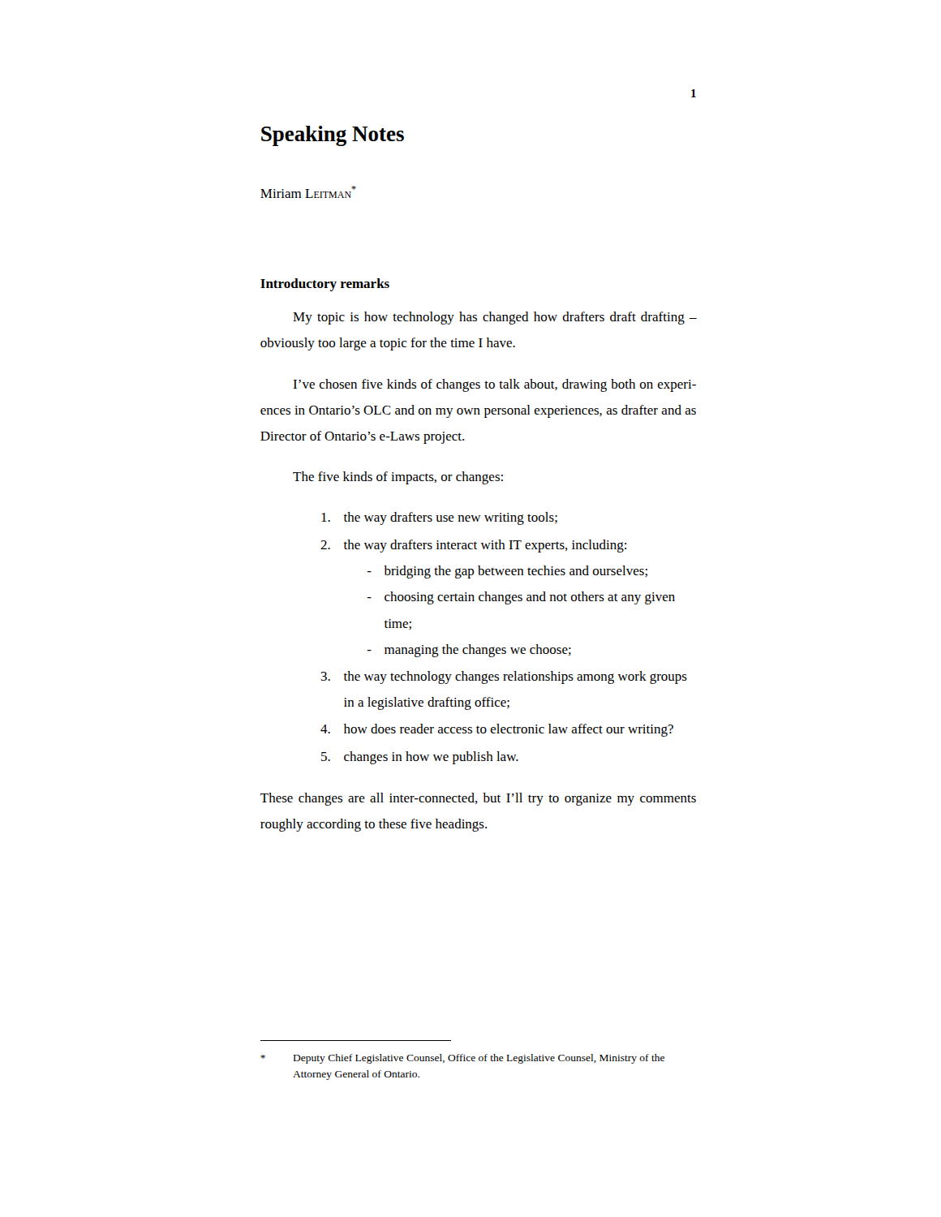1
Speaking Notes
Miriam Leitman*
Introductory remarks
My topic is how technology has changed how drafters draft drafting – obviously too large a topic for the time I have.
I’ve chosen five kinds of changes to talk about, drawing both on experiences in Ontario’s OLC and on my own personal experiences, as drafter and as Director of Ontario’s e-Laws project.
The five kinds of impacts, or changes:
the way drafters use new writing tools;
the way drafters interact with IT experts, including:
bridging the gap between techies and ourselves;
choosing certain changes and not others at any given time;
managing the changes we choose;
the way technology changes relationships among work groups in a legislative drafting office;
how does reader access to electronic law affect our writing?
changes in how we publish law.
These changes are all inter-connected, but I’ll try to organize my comments roughly according to these five headings.
*
Deputy Chief Legislative Counsel, Office of the Legislative Counsel, Ministry of the Attorney General of Ontario.